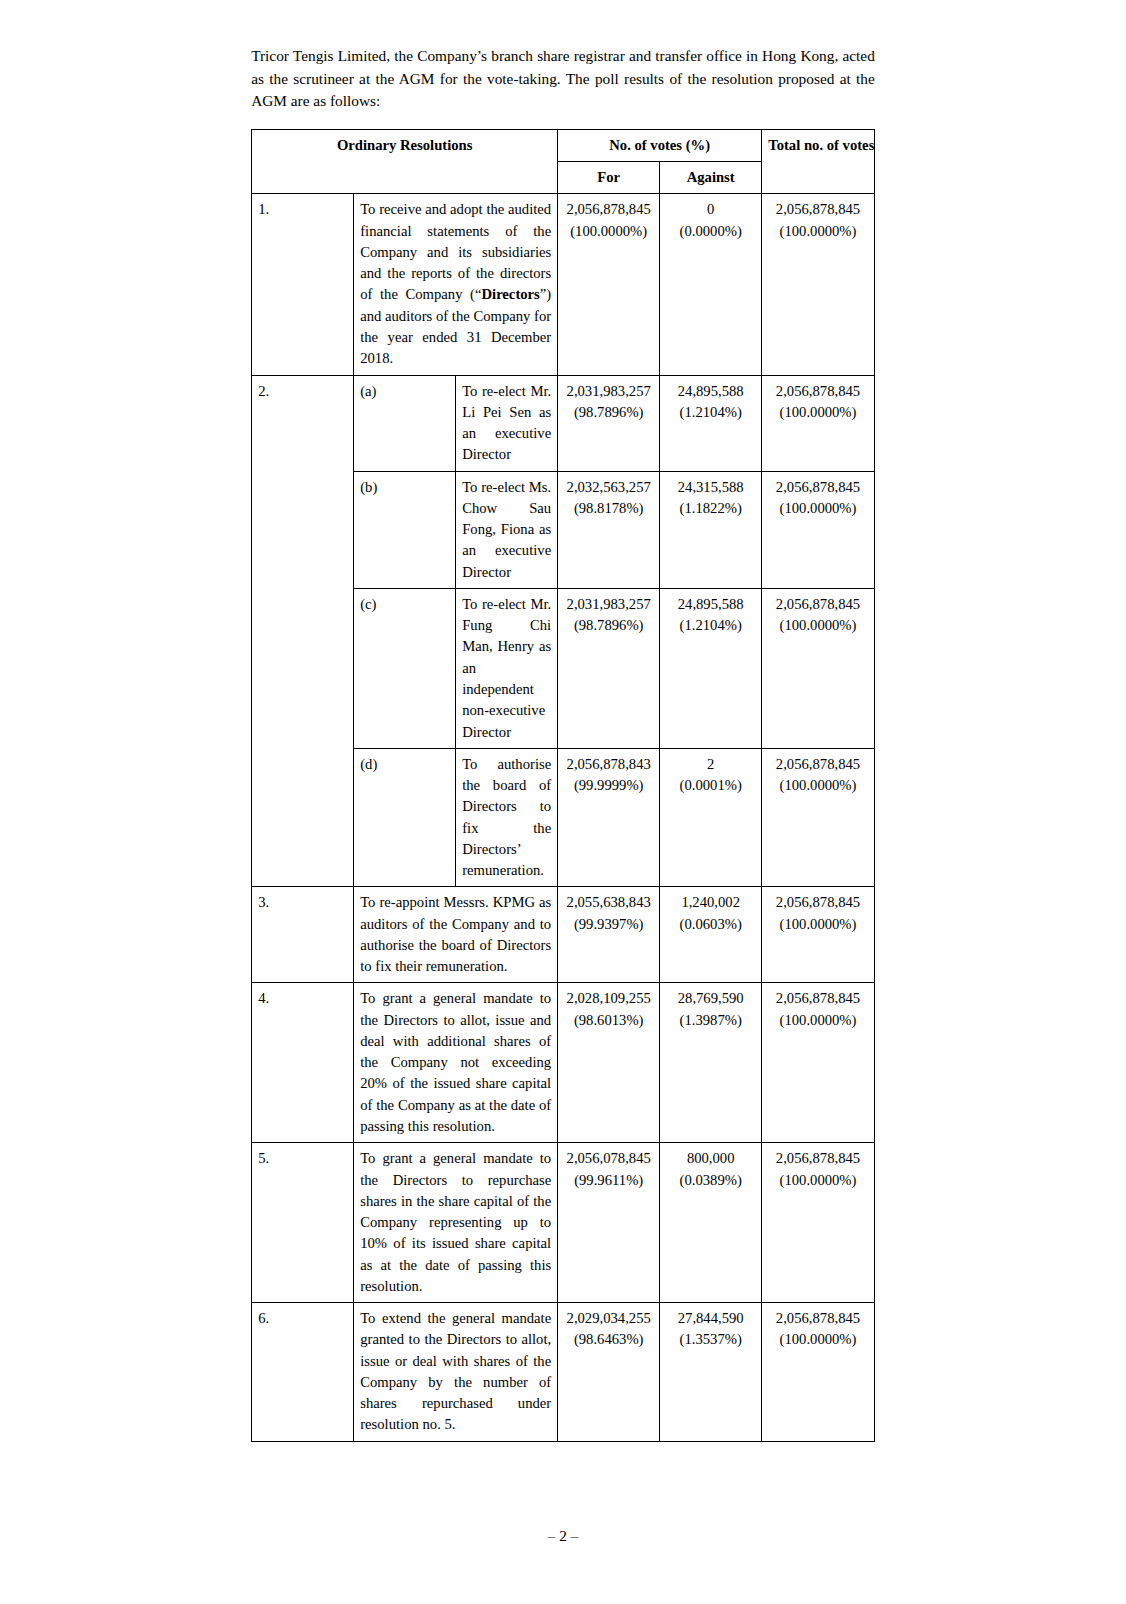Tricor Tengis Limited, the Company’s branch share registrar and transfer office in Hong Kong, acted as the scrutineer at the AGM for the vote-taking. The poll results of the resolution proposed at the AGM are as follows:
| Ordinary Resolutions | No. of votes (%) | Total no. of votes |
| --- | --- | --- |
| For | Against |
| 1. | To receive and adopt the audited financial statements of the Company and its subsidiaries and the reports of the directors of the Company (“ Directors ”) and auditors of the Company for the year ended 31 December 2018. | 2,056,878,845 (100.0000%) | 0 (0.0000%) | 2,056,878,845 (100.0000%) |
| 2. | (a) | To re-elect Mr. Li Pei Sen as an executive Director | 2,031,983,257 (98.7896%) | 24,895,588 (1.2104%) | 2,056,878,845 (100.0000%) |
| (b) | To re-elect Ms. Chow Sau Fong, Fiona as an executive Director | 2,032,563,257 (98.8178%) | 24,315,588 (1.1822%) | 2,056,878,845 (100.0000%) |
| (c) | To re-elect Mr. Fung Chi Man, Henry as an independent non-executive Director | 2,031,983,257 (98.7896%) | 24,895,588 (1.2104%) | 2,056,878,845 (100.0000%) |
| (d) | To authorise the board of Directors to fix the Directors’ remuneration. | 2,056,878,843 (99.9999%) | 2 (0.0001%) | 2,056,878,845 (100.0000%) |
| 3. | To re-appoint Messrs. KPMG as auditors of the Company and to authorise the board of Directors to fix their remuneration. | 2,055,638,843 (99.9397%) | 1,240,002 (0.0603%) | 2,056,878,845 (100.0000%) |
| 4. | To grant a general mandate to the Directors to allot, issue and deal with additional shares of the Company not exceeding 20% of the issued share capital of the Company as at the date of passing this resolution. | 2,028,109,255 (98.6013%) | 28,769,590 (1.3987%) | 2,056,878,845 (100.0000%) |
| 5. | To grant a general mandate to the Directors to repurchase shares in the share capital of the Company representing up to 10% of its issued share capital as at the date of passing this resolution. | 2,056,078,845 (99.9611%) | 800,000 (0.0389%) | 2,056,878,845 (100.0000%) |
| 6. | To extend the general mandate granted to the Directors to allot, issue or deal with shares of the Company by the number of shares repurchased under resolution no. 5. | 2,029,034,255 (98.6463%) | 27,844,590 (1.3537%) | 2,056,878,845 (100.0000%) |
– 2 –